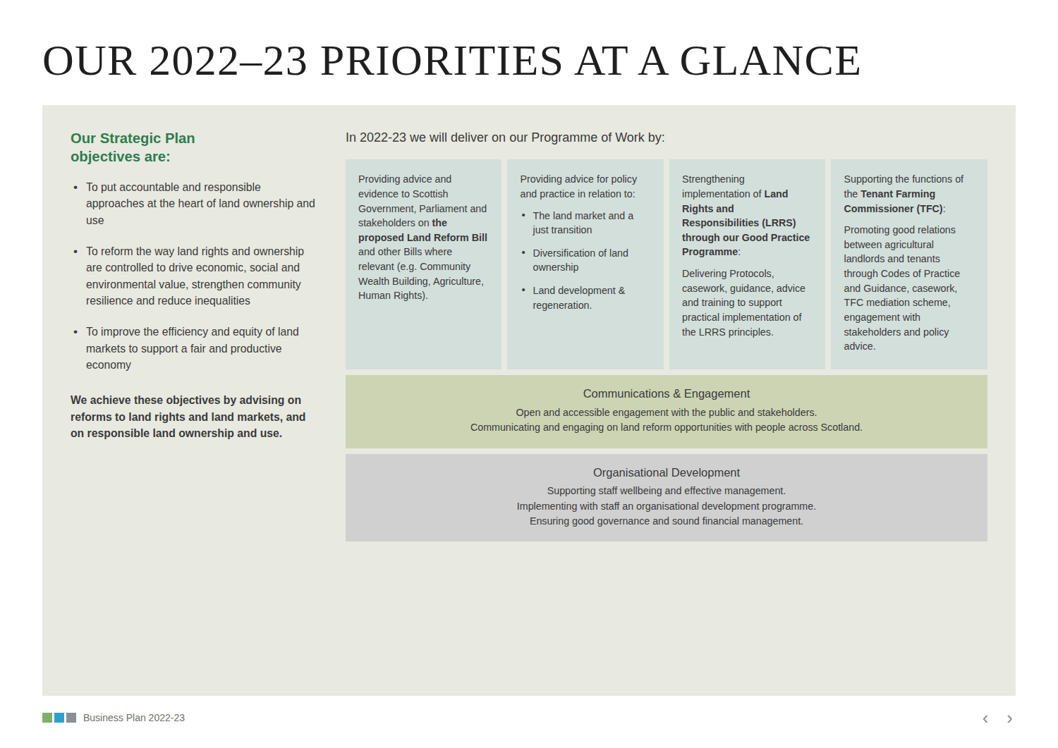Our 2022–23 priorities at a glance
Our Strategic Plan
objectives are:
To put accountable and responsible approaches at the heart of land ownership and use
To reform the way land rights and ownership are controlled to drive economic, social and environmental value, strengthen community resilience and reduce inequalities
To improve the efficiency and equity of land markets to support a fair and productive economy
We achieve these objectives by advising on reforms to land rights and land markets, and on responsible land ownership and use.
In 2022-23 we will deliver on our Programme of Work by:
Providing advice and evidence to Scottish Government, Parliament and stakeholders on the proposed Land Reform Bill and other Bills where relevant (e.g. Community Wealth Building, Agriculture, Human Rights).
Providing advice for policy and practice in relation to:
The land market and a just transition
Diversification of land ownership
Land development & regeneration.
Strengthening implementation of Land Rights and Responsibilities (LRRS) through our Good Practice Programme:
Delivering Protocols, casework, guidance, advice and training to support practical implementation of the LRRS principles.
Supporting the functions of the Tenant Farming Commissioner (TFC):
Promoting good relations between agricultural landlords and tenants through Codes of Practice and Guidance, casework, TFC mediation scheme, engagement with stakeholders and policy advice.
Communications & Engagement Open and accessible engagement with the public and stakeholders.
Communicating and engaging on land reform opportunities with people across Scotland.
Organisational Development Supporting staff wellbeing and effective management.
Implementing with staff an organisational development programme.
Ensuring good governance and sound financial management.
Business Plan 2022-23
‹ ›